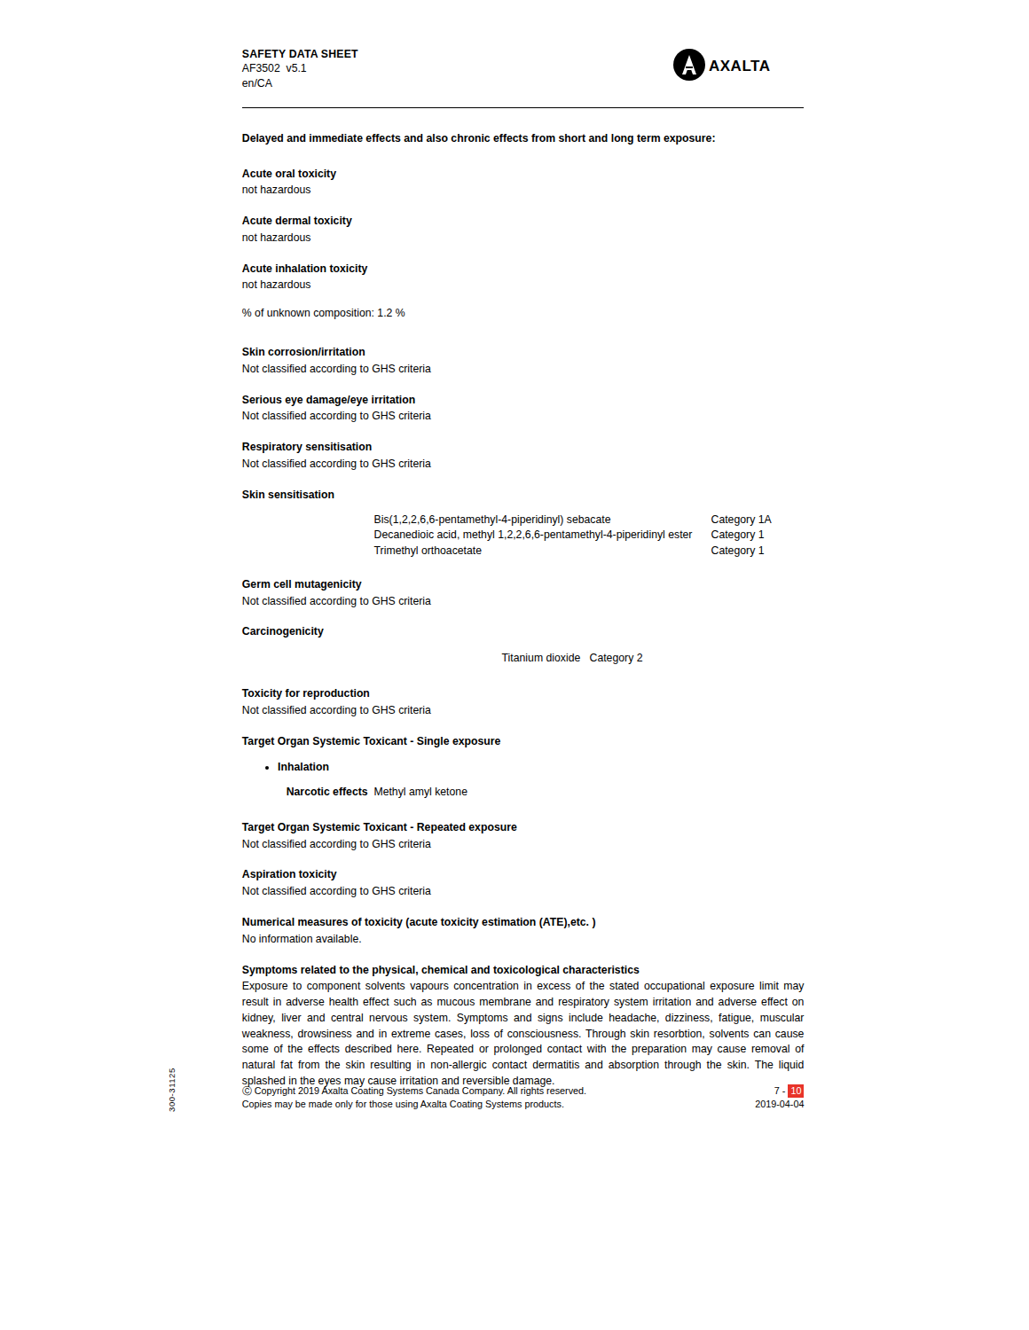SAFETY DATA SHEET
AF3502 v5.1
en/CA
AXALTA
Delayed and immediate effects and also chronic effects from short and long term exposure:
Acute oral toxicity
not hazardous
Acute dermal toxicity
not hazardous
Acute inhalation toxicity
not hazardous
% of unknown composition: 1.2 %
Skin corrosion/irritation
Not classified according to GHS criteria
Serious eye damage/eye irritation
Not classified according to GHS criteria
Respiratory sensitisation
Not classified according to GHS criteria
Skin sensitisation
| Bis(1,2,2,6,6-pentamethyl-4-piperidinyl) sebacate | Category 1A |
| Decanedioic acid, methyl 1,2,2,6,6-pentamethyl-4-piperidinyl ester | Category 1 |
| Trimethyl orthoacetate | Category 1 |
Germ cell mutagenicity
Not classified according to GHS criteria
Carcinogenicity
Titanium dioxide Category 2
Toxicity for reproduction
Not classified according to GHS criteria
Target Organ Systemic Toxicant - Single exposure
Inhalation
Narcotic effects Methyl amyl ketone
Target Organ Systemic Toxicant - Repeated exposure
Not classified according to GHS criteria
Aspiration toxicity
Not classified according to GHS criteria
Numerical measures of toxicity (acute toxicity estimation (ATE),etc. )
No information available.
Symptoms related to the physical, chemical and toxicological characteristics
Exposure to component solvents vapours concentration in excess of the stated occupational exposure limit may result in adverse health effect such as mucous membrane and respiratory system irritation and adverse effect on kidney, liver and central nervous system. Symptoms and signs include headache, dizziness, fatigue, muscular weakness, drowsiness and in extreme cases, loss of consciousness. Through skin resorbtion, solvents can cause some of the effects described here. Repeated or prolonged contact with the preparation may cause removal of natural fat from the skin resulting in non-allergic contact dermatitis and absorption through the skin. The liquid splashed in the eyes may cause irritation and reversible damage.
Ⓒ Copyright 2019 Axalta Coating Systems Canada Company. All rights reserved.
Copies may be made only for those using Axalta Coating Systems products.
7 - 10
2019-04-04
300-31125